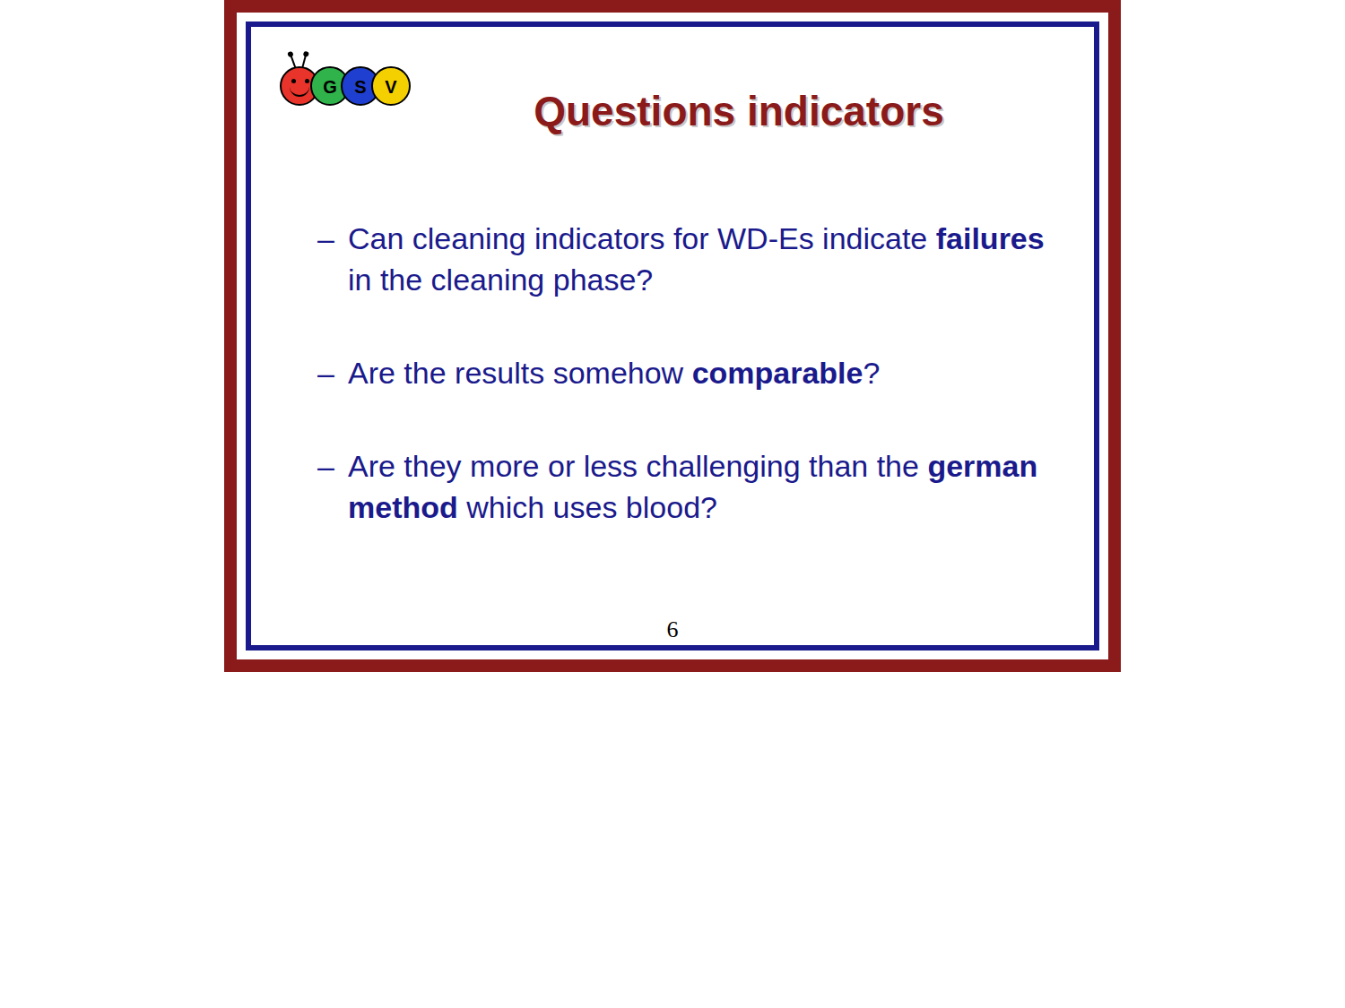G
S
V
Questions indicators
Can cleaning indicators for WD-Es indicate failures in the cleaning phase?
Are the results somehow comparable?
Are they more or less challenging than the german method which uses blood?
6